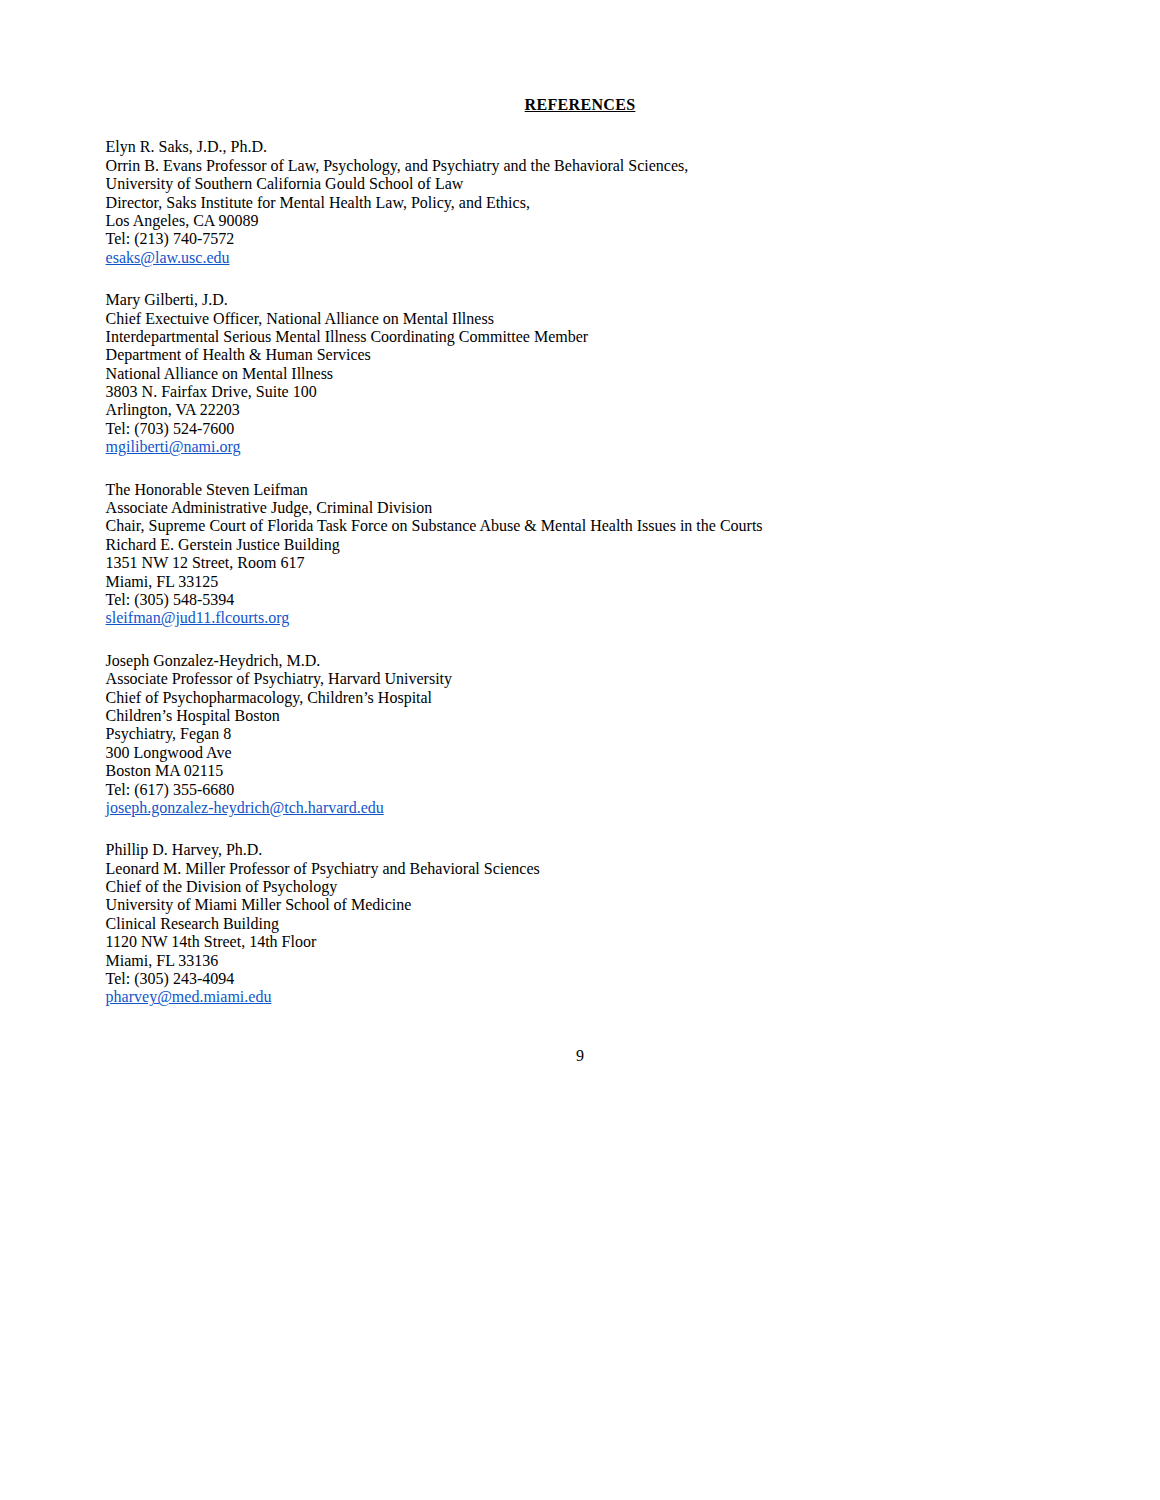REFERENCES
Elyn R. Saks, J.D., Ph.D.
Orrin B. Evans Professor of Law, Psychology, and Psychiatry and the Behavioral Sciences,
University of Southern California Gould School of Law
Director, Saks Institute for Mental Health Law, Policy, and Ethics,
Los Angeles, CA 90089
Tel: (213) 740-7572
esaks@law.usc.edu
Mary Gilberti, J.D.
Chief Exectuive Officer, National Alliance on Mental Illness
Interdepartmental Serious Mental Illness Coordinating Committee Member
Department of Health & Human Services
National Alliance on Mental Illness
3803 N. Fairfax Drive, Suite 100
Arlington, VA 22203
Tel: (703) 524-7600
mgiliberti@nami.org
The Honorable Steven Leifman
Associate Administrative Judge, Criminal Division
Chair, Supreme Court of Florida Task Force on Substance Abuse & Mental Health Issues in the Courts
Richard E. Gerstein Justice Building
1351 NW 12 Street, Room 617
Miami, FL 33125
Tel: (305) 548-5394
sleifman@jud11.flcourts.org
Joseph Gonzalez-Heydrich, M.D.
Associate Professor of Psychiatry, Harvard University
Chief of Psychopharmacology, Children’s Hospital
Children’s Hospital Boston
Psychiatry, Fegan 8
300 Longwood Ave
Boston MA 02115
Tel: (617) 355-6680
joseph.gonzalez-heydrich@tch.harvard.edu
Phillip D. Harvey, Ph.D.
Leonard M. Miller Professor of Psychiatry and Behavioral Sciences
Chief of the Division of Psychology
University of Miami Miller School of Medicine
Clinical Research Building
1120 NW 14th Street, 14th Floor
Miami, FL 33136
Tel: (305) 243-4094
pharvey@med.miami.edu
9